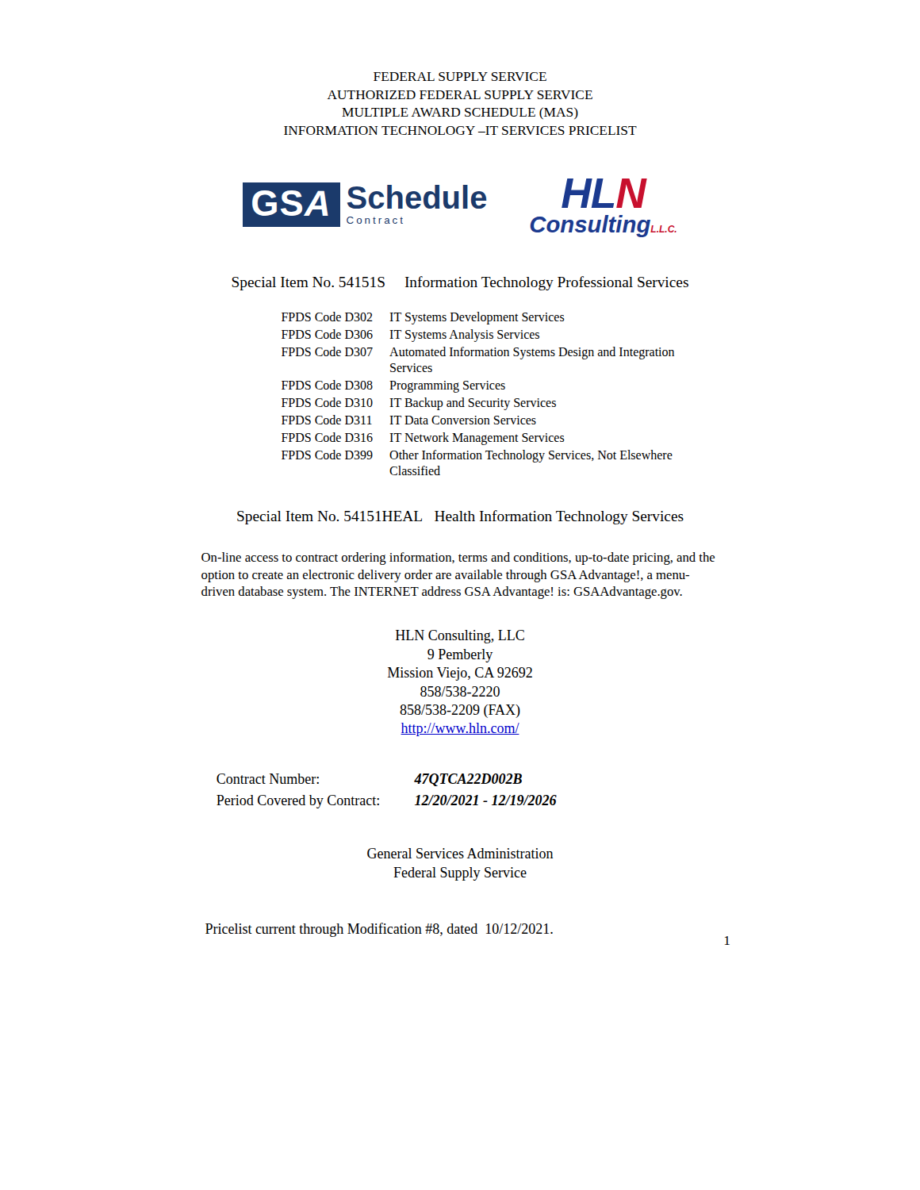FEDERAL SUPPLY SERVICE
AUTHORIZED FEDERAL SUPPLY SERVICE
MULTIPLE AWARD SCHEDULE (MAS)
INFORMATION TECHNOLOGY –IT SERVICES PRICELIST
GSA
Schedule Contract
HLN
ConsultingL.L.C.
Special Item No. 54151S Information Technology Professional Services
| FPDS Code D302 | IT Systems Development Services |
| FPDS Code D306 | IT Systems Analysis Services |
| FPDS Code D307 | Automated Information Systems Design and Integration Services |
| FPDS Code D308 | Programming Services |
| FPDS Code D310 | IT Backup and Security Services |
| FPDS Code D311 | IT Data Conversion Services |
| FPDS Code D316 | IT Network Management Services |
| FPDS Code D399 | Other Information Technology Services, Not Elsewhere Classified |
Special Item No. 54151HEAL Health Information Technology Services
On-line access to contract ordering information, terms and conditions, up-to-date pricing, and the option to create an electronic delivery order are available through GSA Advantage!, a menu-driven database system. The INTERNET address GSA Advantage! is: GSAAdvantage.gov.
HLN Consulting, LLC
9 Pemberly
Mission Viejo, CA 92692
858/538-2220
858/538-2209 (FAX)
http://www.hln.com/
| Contract Number: | 47QTCA22D002B |
| Period Covered by Contract: | 12/20/2021 - 12/19/2026 |
General Services Administration
Federal Supply Service
Pricelist current through Modification #8, dated 10/12/2021.
1